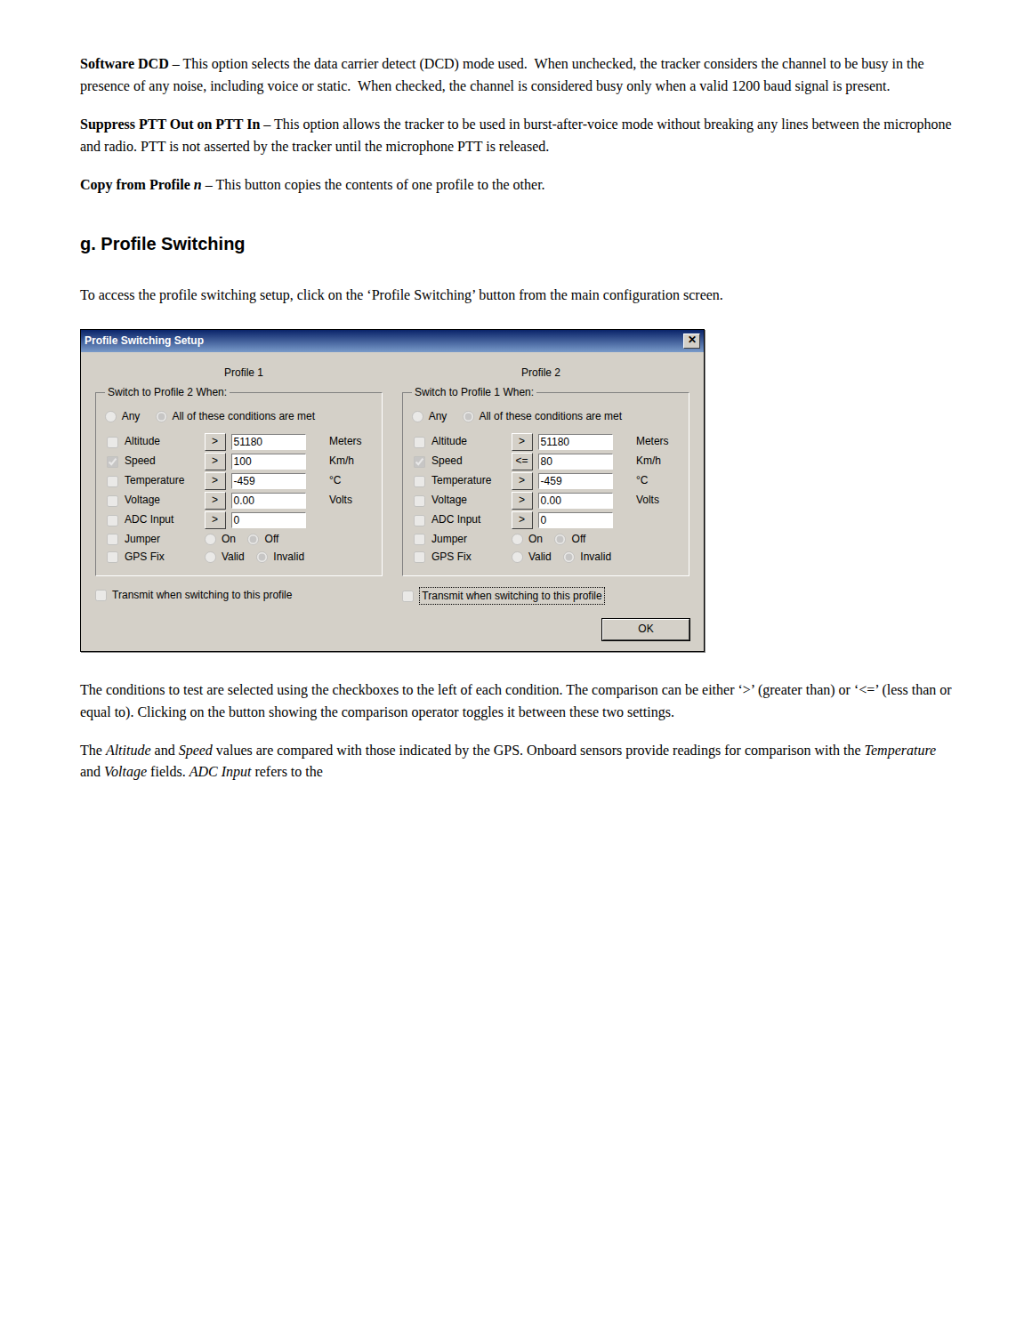Software DCD – This option selects the data carrier detect (DCD) mode used. When unchecked, the tracker considers the channel to be busy in the presence of any noise, including voice or static. When checked, the channel is considered busy only when a valid 1200 baud signal is present.
Suppress PTT Out on PTT In – This option allows the tracker to be used in burst-after-voice mode without breaking any lines between the microphone and radio. PTT is not asserted by the tracker until the microphone PTT is released.
Copy from Profile n – This button copies the contents of one profile to the other.
g. Profile Switching
To access the profile switching setup, click on the ‘Profile Switching’ button from the main configuration screen.
Profile Switching Setup ✕
Profile 1
Profile 2
Switch to Profile 2 When:
Any All of these conditions are met
| | Altitude | > | 51180 | Meters |
| | Speed | > | 100 | Km/h |
| | Temperature | > | -459 | °C |
| | Voltage | > | 0.00 | Volts |
| | ADC Input | > | 0 | |
| | Jumper | On Off |
| | GPS Fix | Valid Invalid |
Switch to Profile 1 When:
Any All of these conditions are met
| | Altitude | > | 51180 | Meters |
| | Speed | <= | 80 | Km/h |
| | Temperature | > | -459 | °C |
| | Voltage | > | 0.00 | Volts |
| | ADC Input | > | 0 | |
| | Jumper | On Off |
| | GPS Fix | Valid Invalid |
Transmit when switching to this profile
Transmit when switching to this profile
OK
The conditions to test are selected using the checkboxes to the left of each condition. The comparison can be either ‘>’ (greater than) or ‘<=’ (less than or equal to). Clicking on the button showing the comparison operator toggles it between these two settings.
The Altitude and Speed values are compared with those indicated by the GPS. Onboard sensors provide readings for comparison with the Temperature and Voltage fields. ADC Input refers to the